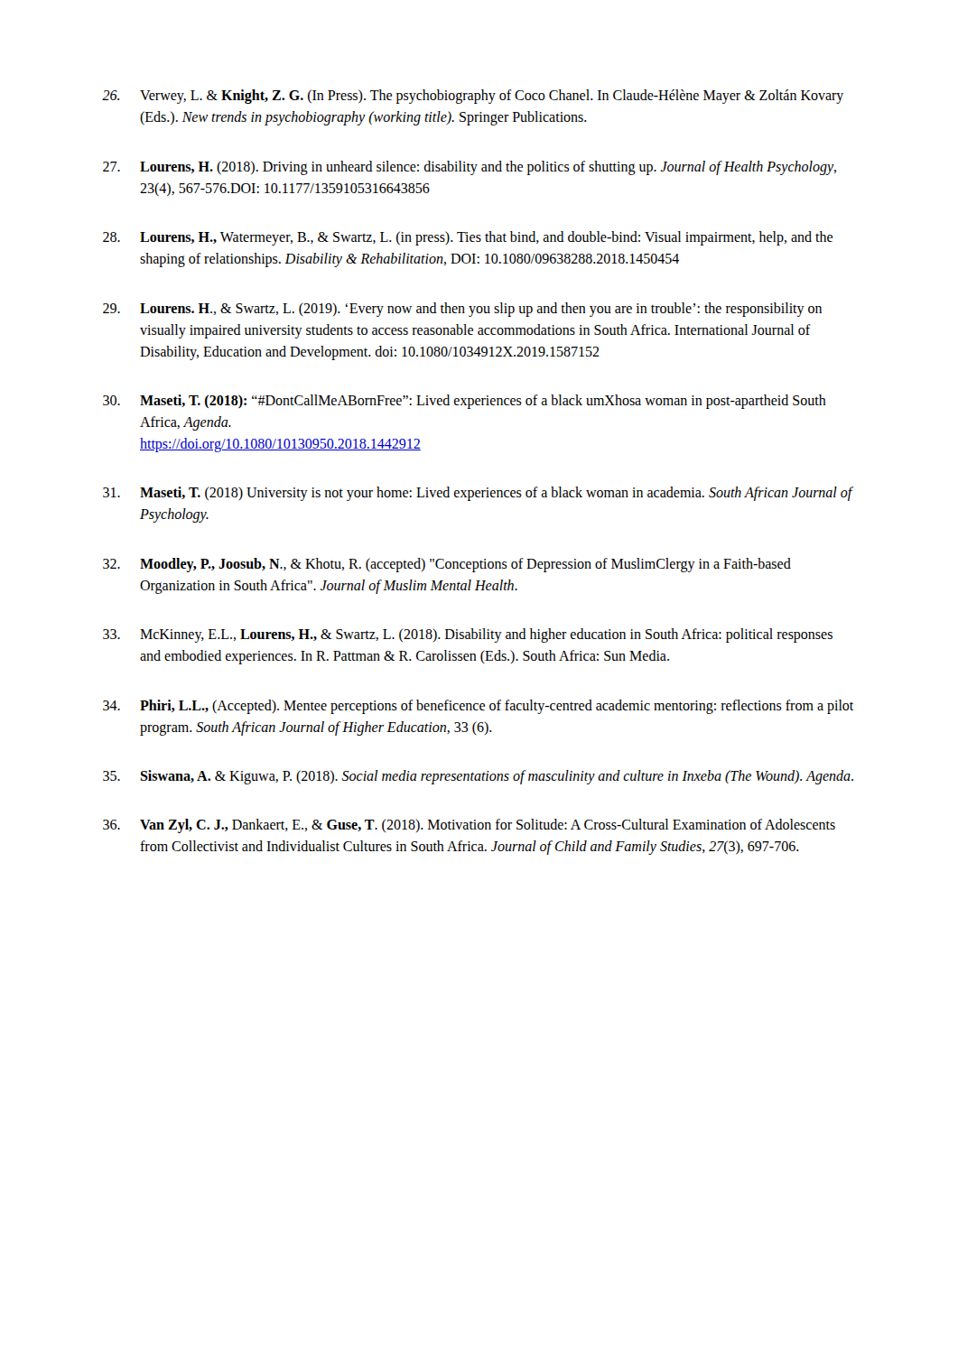26. Verwey, L. & Knight, Z. G. (In Press). The psychobiography of Coco Chanel. In Claude-Hélène Mayer & Zoltán Kovary (Eds.). New trends in psychobiography (working title). Springer Publications.
27. Lourens, H. (2018). Driving in unheard silence: disability and the politics of shutting up. Journal of Health Psychology, 23(4), 567-576.DOI: 10.1177/1359105316643856
28. Lourens, H., Watermeyer, B., & Swartz, L. (in press). Ties that bind, and double-bind: Visual impairment, help, and the shaping of relationships. Disability & Rehabilitation, DOI: 10.1080/09638288.2018.1450454
29. Lourens. H., & Swartz, L. (2019). ‘Every now and then you slip up and then you are in trouble’: the responsibility on visually impaired university students to access reasonable accommodations in South Africa. International Journal of Disability, Education and Development. doi: 10.1080/1034912X.2019.1587152
30. Maseti, T. (2018): “#DontCallMeABornFree”: Lived experiences of a black umXhosa woman in post-apartheid South Africa, Agenda.
https://doi.org/10.1080/10130950.2018.1442912
31. Maseti, T. (2018) University is not your home: Lived experiences of a black woman in academia. South African Journal of Psychology.
32. Moodley, P., Joosub, N., & Khotu, R. (accepted) "Conceptions of Depression of MuslimClergy in a Faith-based Organization in South Africa". Journal of Muslim Mental Health.
33. McKinney, E.L., Lourens, H., & Swartz, L. (2018). Disability and higher education in South Africa: political responses and embodied experiences. In R. Pattman & R. Carolissen (Eds.). South Africa: Sun Media.
34. Phiri, L.L., (Accepted). Mentee perceptions of beneficence of faculty-centred academic mentoring: reflections from a pilot program. South African Journal of Higher Education, 33 (6).
35. Siswana, A. & Kiguwa, P. (2018). Social media representations of masculinity and culture in Inxeba (The Wound). Agenda.
36. Van Zyl, C. J., Dankaert, E., & Guse, T. (2018). Motivation for Solitude: A Cross-Cultural Examination of Adolescents from Collectivist and Individualist Cultures in South Africa. Journal of Child and Family Studies, 27(3), 697-706.